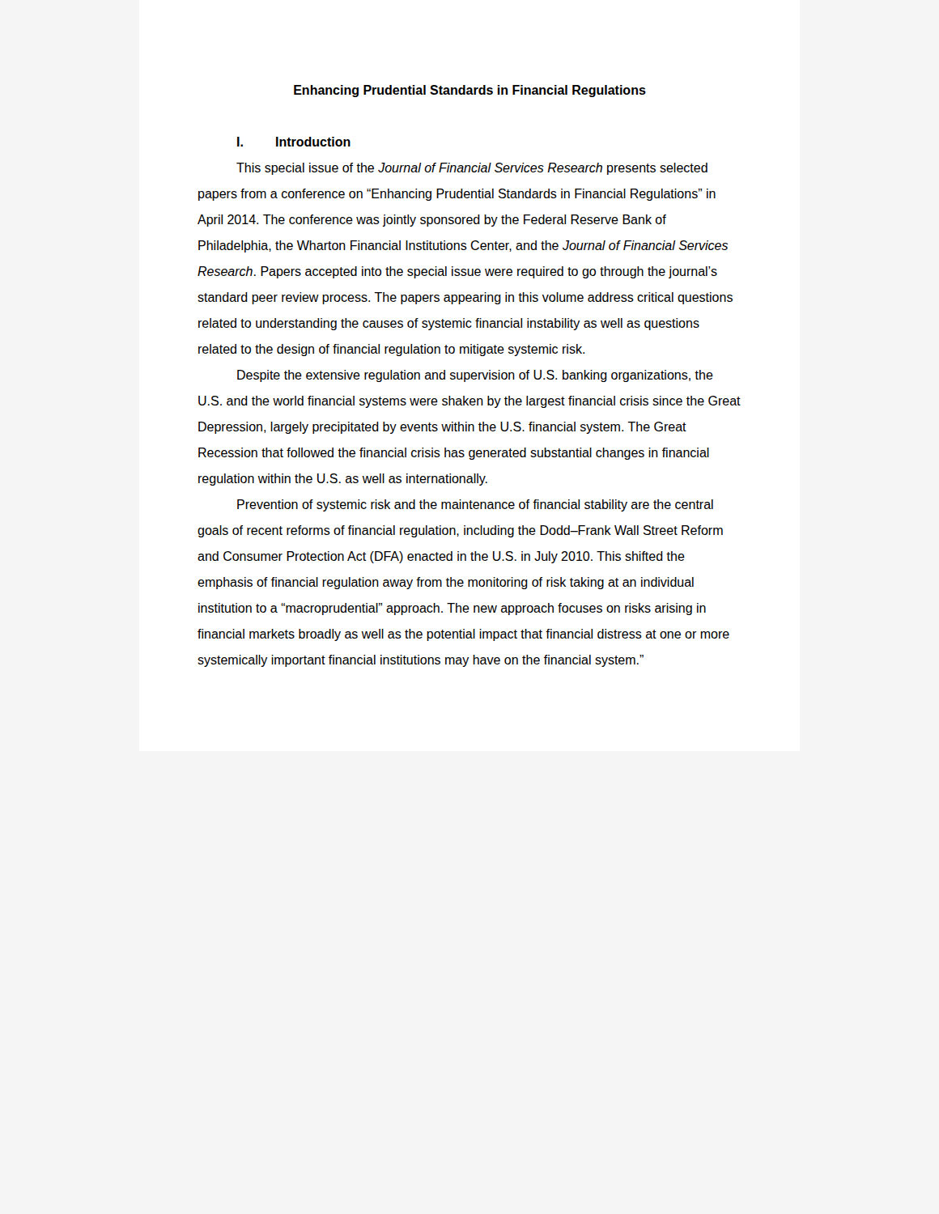Enhancing Prudential Standards in Financial Regulations
I. Introduction
This special issue of the Journal of Financial Services Research presents selected papers from a conference on “Enhancing Prudential Standards in Financial Regulations” in April 2014. The conference was jointly sponsored by the Federal Reserve Bank of Philadelphia, the Wharton Financial Institutions Center, and the Journal of Financial Services Research. Papers accepted into the special issue were required to go through the journal’s standard peer review process. The papers appearing in this volume address critical questions related to understanding the causes of systemic financial instability as well as questions related to the design of financial regulation to mitigate systemic risk.
Despite the extensive regulation and supervision of U.S. banking organizations, the U.S. and the world financial systems were shaken by the largest financial crisis since the Great Depression, largely precipitated by events within the U.S. financial system. The Great Recession that followed the financial crisis has generated substantial changes in financial regulation within the U.S. as well as internationally.
Prevention of systemic risk and the maintenance of financial stability are the central goals of recent reforms of financial regulation, including the Dodd–Frank Wall Street Reform and Consumer Protection Act (DFA) enacted in the U.S. in July 2010. This shifted the emphasis of financial regulation away from the monitoring of risk taking at an individual institution to a “macroprudential” approach. The new approach focuses on risks arising in financial markets broadly as well as the potential impact that financial distress at one or more systemically important financial institutions may have on the financial system.”